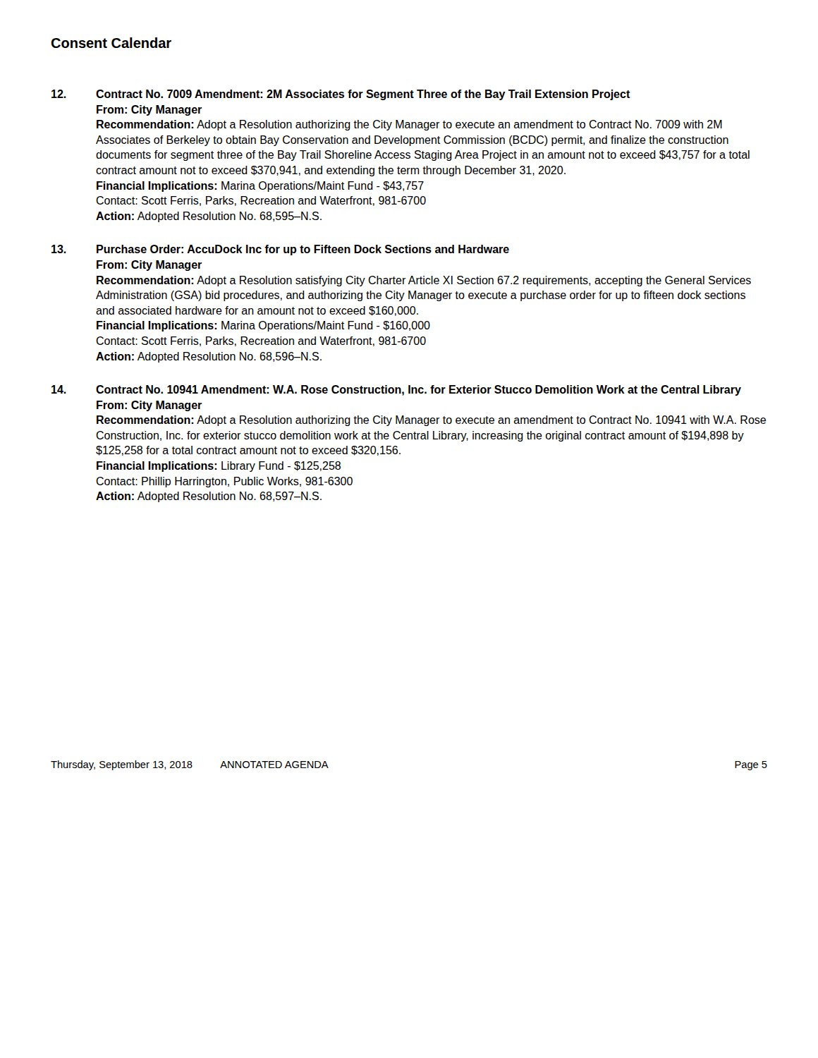Consent Calendar
12.
Contract No. 7009 Amendment: 2M Associates for Segment Three of the Bay Trail Extension Project
From: City Manager
Recommendation: Adopt a Resolution authorizing the City Manager to execute an amendment to Contract No. 7009 with 2M Associates of Berkeley to obtain Bay Conservation and Development Commission (BCDC) permit, and finalize the construction documents for segment three of the Bay Trail Shoreline Access Staging Area Project in an amount not to exceed $43,757 for a total contract amount not to exceed $370,941, and extending the term through December 31, 2020.
Financial Implications: Marina Operations/Maint Fund - $43,757
Contact: Scott Ferris, Parks, Recreation and Waterfront, 981-6700
Action: Adopted Resolution No. 68,595–N.S.
13.
Purchase Order: AccuDock Inc for up to Fifteen Dock Sections and Hardware
From: City Manager
Recommendation: Adopt a Resolution satisfying City Charter Article XI Section 67.2 requirements, accepting the General Services Administration (GSA) bid procedures, and authorizing the City Manager to execute a purchase order for up to fifteen dock sections and associated hardware for an amount not to exceed $160,000.
Financial Implications: Marina Operations/Maint Fund - $160,000
Contact: Scott Ferris, Parks, Recreation and Waterfront, 981-6700
Action: Adopted Resolution No. 68,596–N.S.
14.
Contract No. 10941 Amendment: W.A. Rose Construction, Inc. for Exterior Stucco Demolition Work at the Central Library
From: City Manager
Recommendation: Adopt a Resolution authorizing the City Manager to execute an amendment to Contract No. 10941 with W.A. Rose Construction, Inc. for exterior stucco demolition work at the Central Library, increasing the original contract amount of $194,898 by $125,258 for a total contract amount not to exceed $320,156.
Financial Implications: Library Fund - $125,258
Contact: Phillip Harrington, Public Works, 981-6300
Action: Adopted Resolution No. 68,597–N.S.
Thursday, September 13, 2018 ANNOTATED AGENDA
Page 5